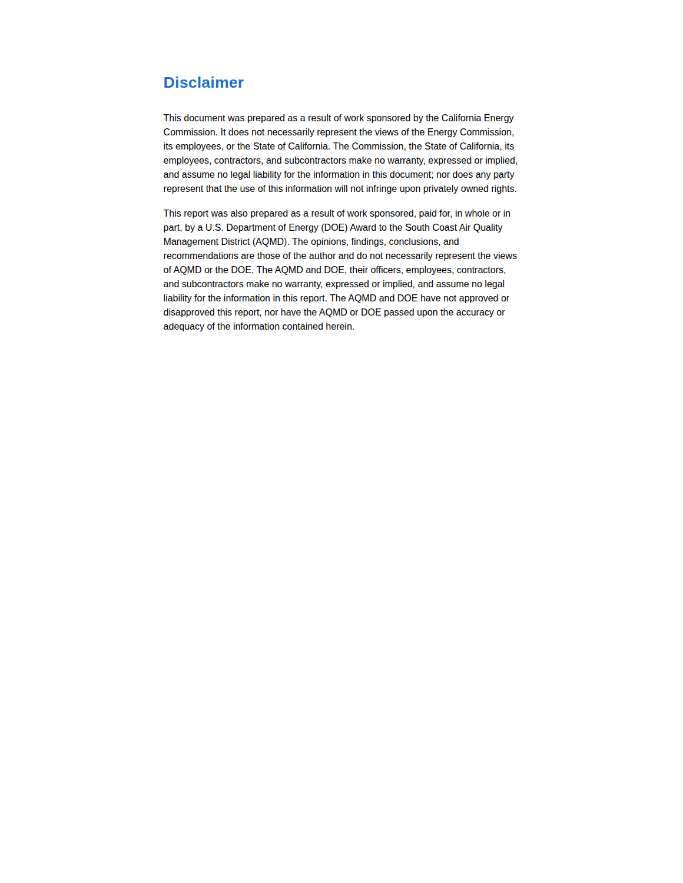Disclaimer
This document was prepared as a result of work sponsored by the California Energy Commission. It does not necessarily represent the views of the Energy Commission, its employees, or the State of California. The Commission, the State of California, its employees, contractors, and subcontractors make no warranty, expressed or implied, and assume no legal liability for the information in this document; nor does any party represent that the use of this information will not infringe upon privately owned rights.
This report was also prepared as a result of work sponsored, paid for, in whole or in part, by a U.S. Department of Energy (DOE) Award to the South Coast Air Quality Management District (AQMD). The opinions, findings, conclusions, and recommendations are those of the author and do not necessarily represent the views of AQMD or the DOE. The AQMD and DOE, their officers, employees, contractors, and subcontractors make no warranty, expressed or implied, and assume no legal liability for the information in this report. The AQMD and DOE have not approved or disapproved this report, nor have the AQMD or DOE passed upon the accuracy or adequacy of the information contained herein.